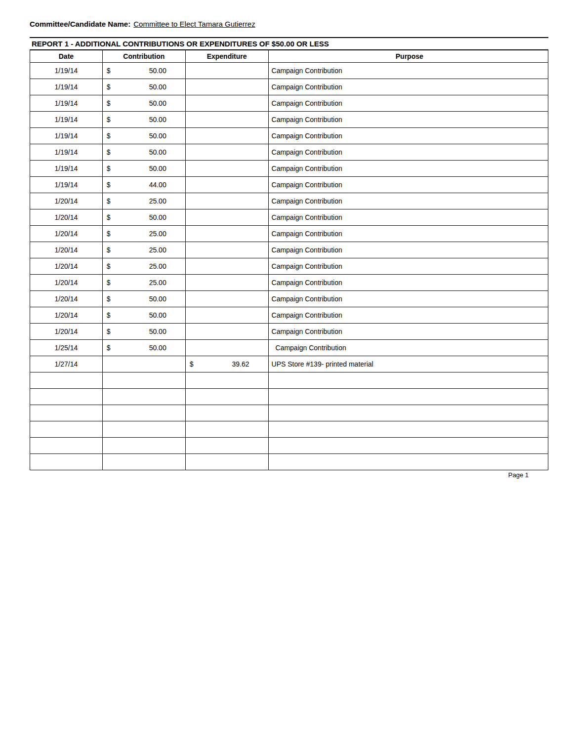Committee/Candidate Name: Committee to Elect Tamara Gutierrez
REPORT 1 - ADDITIONAL CONTRIBUTIONS OR EXPENDITURES OF $50.00 OR LESS
| Date | Contribution | Expenditure | Purpose |
| --- | --- | --- | --- |
| 1/19/14 | $ 50.00 | | Campaign Contribution |
| 1/19/14 | $ 50.00 | | Campaign Contribution |
| 1/19/14 | $ 50.00 | | Campaign Contribution |
| 1/19/14 | $ 50.00 | | Campaign Contribution |
| 1/19/14 | $ 50.00 | | Campaign Contribution |
| 1/19/14 | $ 50.00 | | Campaign Contribution |
| 1/19/14 | $ 50.00 | | Campaign Contribution |
| 1/19/14 | $ 44.00 | | Campaign Contribution |
| 1/20/14 | $ 25.00 | | Campaign Contribution |
| 1/20/14 | $ 50.00 | | Campaign Contribution |
| 1/20/14 | $ 25.00 | | Campaign Contribution |
| 1/20/14 | $ 25.00 | | Campaign Contribution |
| 1/20/14 | $ 25.00 | | Campaign Contribution |
| 1/20/14 | $ 25.00 | | Campaign Contribution |
| 1/20/14 | $ 50.00 | | Campaign Contribution |
| 1/20/14 | $ 50.00 | | Campaign Contribution |
| 1/20/14 | $ 50.00 | | Campaign Contribution |
| 1/25/14 | $ 50.00 | | Campaign Contribution |
| 1/27/14 | | $ 39.62 | UPS Store #139- printed material |
Page 1